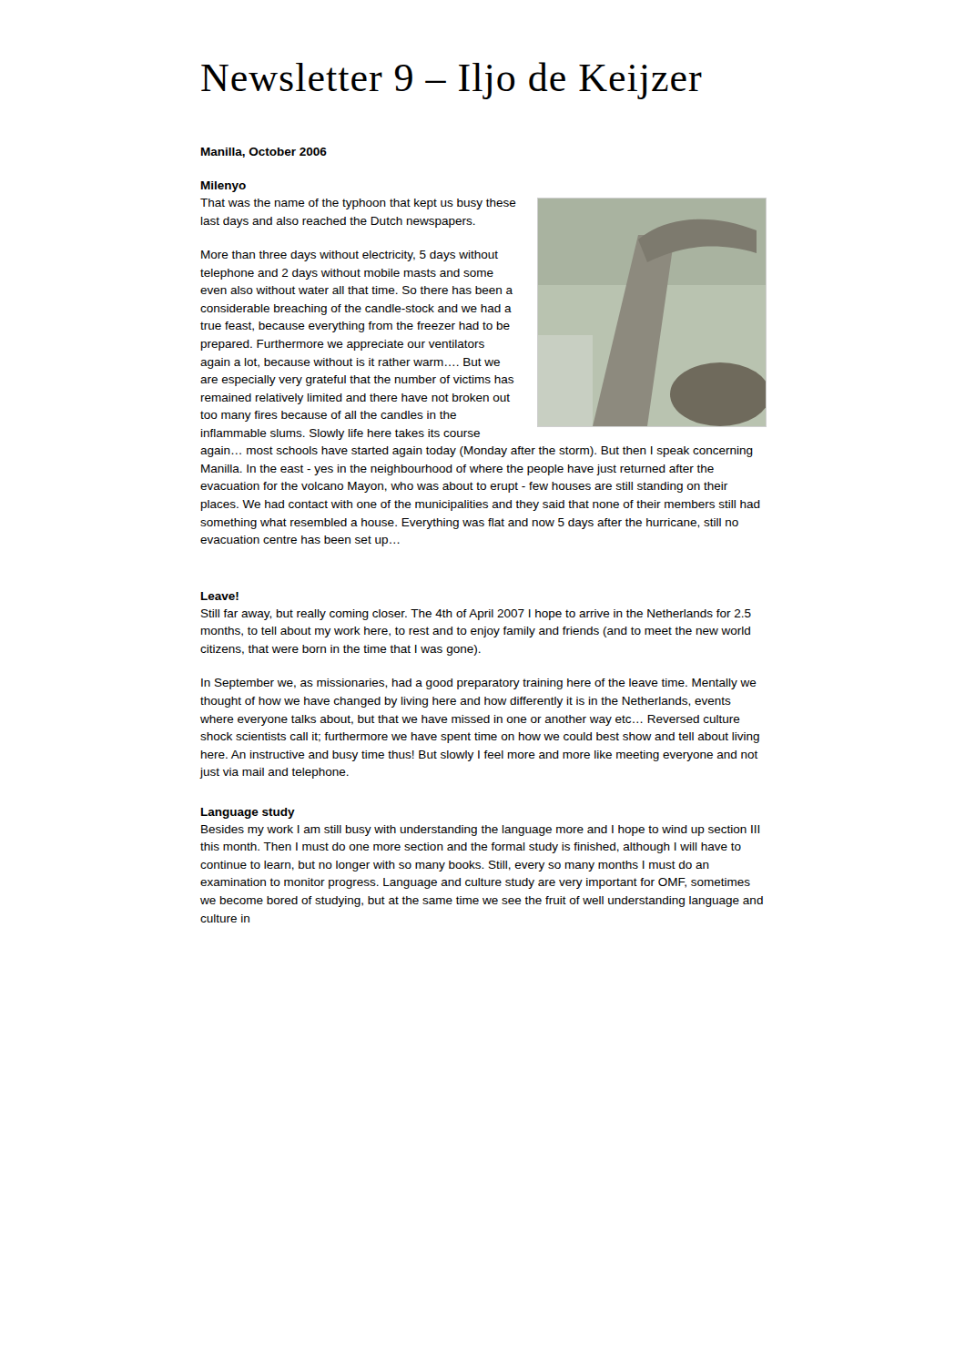Newsletter 9 – Iljo de Keijzer
Manilla, October 2006
Milenyo
That was the name of the typhoon that kept us busy these last days and also reached the Dutch newspapers.
More than three days without electricity, 5 days without telephone and 2 days without mobile masts and some even also without water all that time. So there has been a considerable breaching of the candle-stock and we had a true feast, because everything from the freezer had to be prepared. Furthermore we appreciate our ventilators again a lot, because without is it rather warm…. But we are especially very grateful that the number of victims has remained relatively limited and there have not broken out too many fires because of all the candles in the inflammable slums. Slowly life here takes its course again… most schools have started again today (Monday after the storm). But then I speak concerning Manilla. In the east - yes in the neighbourhood of where the people have just returned after the evacuation for the volcano Mayon, who was about to erupt - few houses are still standing on their places. We had contact with one of the municipalities and they said that none of their members still had something what resembled a house. Everything was flat and now 5 days after the hurricane, still no evacuation centre has been set up…
Leave!
Still far away, but really coming closer. The 4th of April 2007 I hope to arrive in the Netherlands for 2.5 months, to tell about my work here, to rest and to enjoy family and friends (and to meet the new world citizens, that were born in the time that I was gone).
In September we, as missionaries, had a good preparatory training here of the leave time. Mentally we thought of how we have changed by living here and how differently it is in the Netherlands, events where everyone talks about, but that we have missed in one or another way etc… Reversed culture shock scientists call it; furthermore we have spent time on how we could best show and tell about living here. An instructive and busy time thus! But slowly I feel more and more like meeting everyone and not just via mail and telephone.
Language study
Besides my work I am still busy with understanding the language more and I hope to wind up section III this month. Then I must do one more section and the formal study is finished, although I will have to continue to learn, but no longer with so many books. Still, every so many months I must do an examination to monitor progress. Language and culture study are very important for OMF, sometimes we become bored of studying, but at the same time we see the fruit of well understanding language and culture in